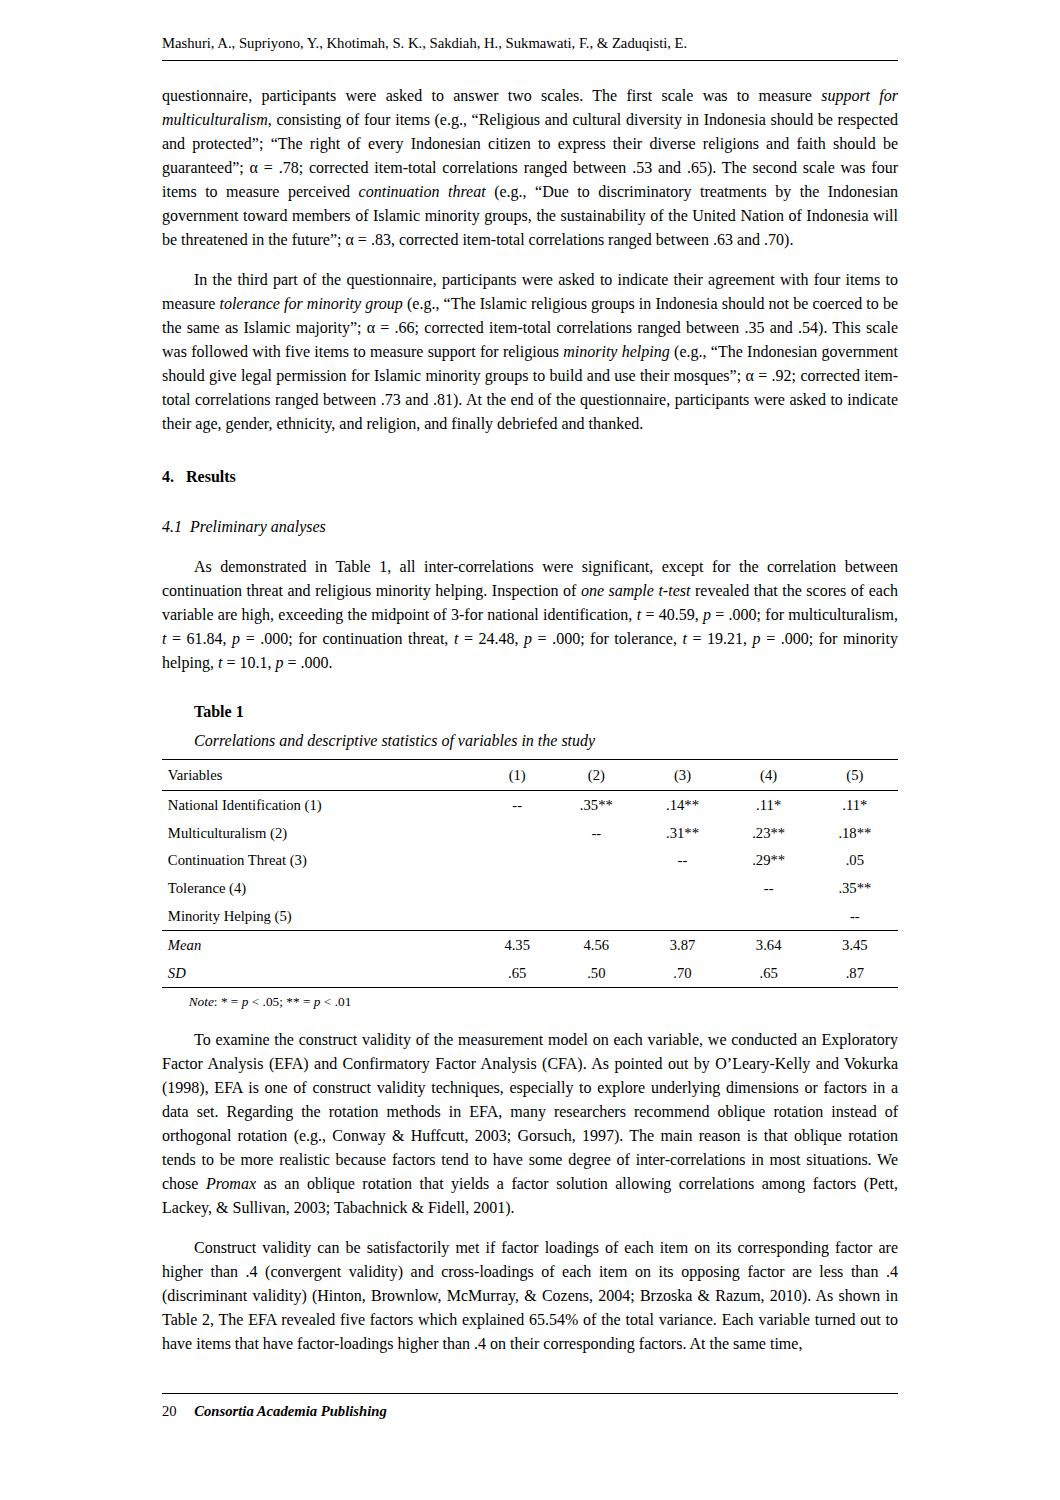Mashuri, A., Supriyono, Y., Khotimah, S. K., Sakdiah, H., Sukmawati, F., & Zaduqisti, E.
questionnaire, participants were asked to answer two scales. The first scale was to measure support for multiculturalism, consisting of four items (e.g., “Religious and cultural diversity in Indonesia should be respected and protected”; “The right of every Indonesian citizen to express their diverse religions and faith should be guaranteed”; α = .78; corrected item-total correlations ranged between .53 and .65). The second scale was four items to measure perceived continuation threat (e.g., “Due to discriminatory treatments by the Indonesian government toward members of Islamic minority groups, the sustainability of the United Nation of Indonesia will be threatened in the future”; α = .83, corrected item-total correlations ranged between .63 and .70).
In the third part of the questionnaire, participants were asked to indicate their agreement with four items to measure tolerance for minority group (e.g., “The Islamic religious groups in Indonesia should not be coerced to be the same as Islamic majority”; α = .66; corrected item-total correlations ranged between .35 and .54). This scale was followed with five items to measure support for religious minority helping (e.g., “The Indonesian government should give legal permission for Islamic minority groups to build and use their mosques”; α = .92; corrected item-total correlations ranged between .73 and .81). At the end of the questionnaire, participants were asked to indicate their age, gender, ethnicity, and religion, and finally debriefed and thanked.
4. Results
4.1 Preliminary analyses
As demonstrated in Table 1, all inter-correlations were significant, except for the correlation between continuation threat and religious minority helping. Inspection of one sample t-test revealed that the scores of each variable are high, exceeding the midpoint of 3-for national identification, t = 40.59, p = .000; for multiculturalism, t = 61.84, p = .000; for continuation threat, t = 24.48, p = .000; for tolerance, t = 19.21, p = .000; for minority helping, t = 10.1, p = .000.
Table 1
Correlations and descriptive statistics of variables in the study
| Variables | (1) | (2) | (3) | (4) | (5) |
| --- | --- | --- | --- | --- | --- |
| National Identification (1) | -- | .35** | .14** | .11* | .11* |
| Multiculturalism (2) | | -- | .31** | .23** | .18** |
| Continuation Threat (3) | | | -- | .29** | .05 |
| Tolerance (4) | | | | -- | .35** |
| Minority Helping (5) | | | | | -- |
| Mean | 4.35 | 4.56 | 3.87 | 3.64 | 3.45 |
| SD | .65 | .50 | .70 | .65 | .87 |
Note: * = p < .05; ** = p < .01
To examine the construct validity of the measurement model on each variable, we conducted an Exploratory Factor Analysis (EFA) and Confirmatory Factor Analysis (CFA). As pointed out by O’Leary-Kelly and Vokurka (1998), EFA is one of construct validity techniques, especially to explore underlying dimensions or factors in a data set. Regarding the rotation methods in EFA, many researchers recommend oblique rotation instead of orthogonal rotation (e.g., Conway & Huffcutt, 2003; Gorsuch, 1997). The main reason is that oblique rotation tends to be more realistic because factors tend to have some degree of inter-correlations in most situations. We chose Promax as an oblique rotation that yields a factor solution allowing correlations among factors (Pett, Lackey, & Sullivan, 2003; Tabachnick & Fidell, 2001).
Construct validity can be satisfactorily met if factor loadings of each item on its corresponding factor are higher than .4 (convergent validity) and cross-loadings of each item on its opposing factor are less than .4 (discriminant validity) (Hinton, Brownlow, McMurray, & Cozens, 2004; Brzoska & Razum, 2010). As shown in Table 2, The EFA revealed five factors which explained 65.54% of the total variance. Each variable turned out to have items that have factor-loadings higher than .4 on their corresponding factors. At the same time,
20 Consortia Academia Publishing